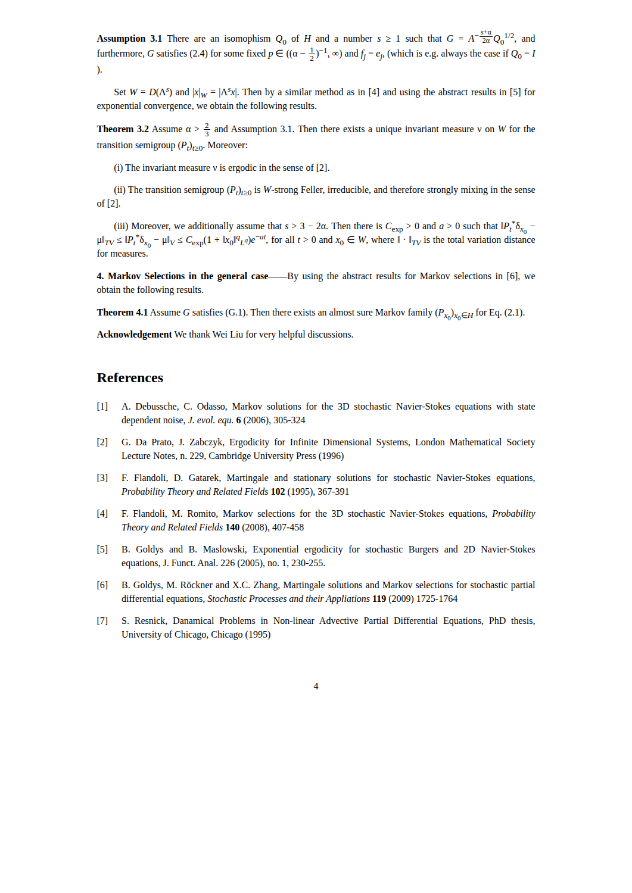Assumption 3.1 There are an isomophism Q0 of H and a number s ≥ 1 such that G = A−s+α 2αQ01/2, and furthermore, G satisfies (2.4) for some fixed p ∈ ((α − 12)−1, ∞) and fj = ej, (which is e.g. always the case if Q0 = I ).
Set W = D(Λs) and |x|W = |Λsx|. Then by a similar method as in [4] and using the abstract results in [5] for exponential convergence, we obtain the following results.
Theorem 3.2 Assume α > 23 and Assumption 3.1. Then there exists a unique invariant measure ν on W for the transition semigroup (Pt)t≥0. Moreover:
(i) The invariant measure ν is ergodic in the sense of [2].
(ii) The transition semigroup (Pt)t≥0 is W-strong Feller, irreducible, and therefore strongly mixing in the sense of [2].
(iii) Moreover, we additionally assume that s > 3 − 2α. Then there is Cexp > 0 and a > 0 such that ‖Pt*δx0 − μ‖TV ≤ ‖Pt*δx0 − μ‖V ≤ Cexp(1 + ‖x0‖qLq)e−at, for all t > 0 and x0 ∈ W, where ‖ · ‖TV is the total variation distance for measures.
4. Markov Selections in the general case——By using the abstract results for Markov selections in [6], we obtain the following results.
Theorem 4.1 Assume G satisfies (G.1). Then there exists an almost sure Markov family (Px0)x0∈H for Eq. (2.1).
Acknowledgement We thank Wei Liu for very helpful discussions.
References
A. Debussche, C. Odasso, Markov solutions for the 3D stochastic Navier-Stokes equations with state dependent noise, J. evol. equ. 6 (2006), 305-324
G. Da Prato, J. Zabczyk, Ergodicity for Infinite Dimensional Systems, London Mathematical Society Lecture Notes, n. 229, Cambridge University Press (1996)
F. Flandoli, D. Gatarek, Martingale and stationary solutions for stochastic Navier-Stokes equations, Probability Theory and Related Fields 102 (1995), 367-391
F. Flandoli, M. Romito, Markov selections for the 3D stochastic Navier-Stokes equations, Probability Theory and Related Fields 140 (2008), 407-458
B. Goldys and B. Maslowski, Exponential ergodicity for stochastic Burgers and 2D Navier-Stokes equations, J. Funct. Anal. 226 (2005), no. 1, 230-255.
B. Goldys, M. Röckner and X.C. Zhang, Martingale solutions and Markov selections for stochastic partial differential equations, Stochastic Processes and their Appliations 119 (2009) 1725-1764
S. Resnick, Danamical Problems in Non-linear Advective Partial Differential Equations, PhD thesis, University of Chicago, Chicago (1995)
4